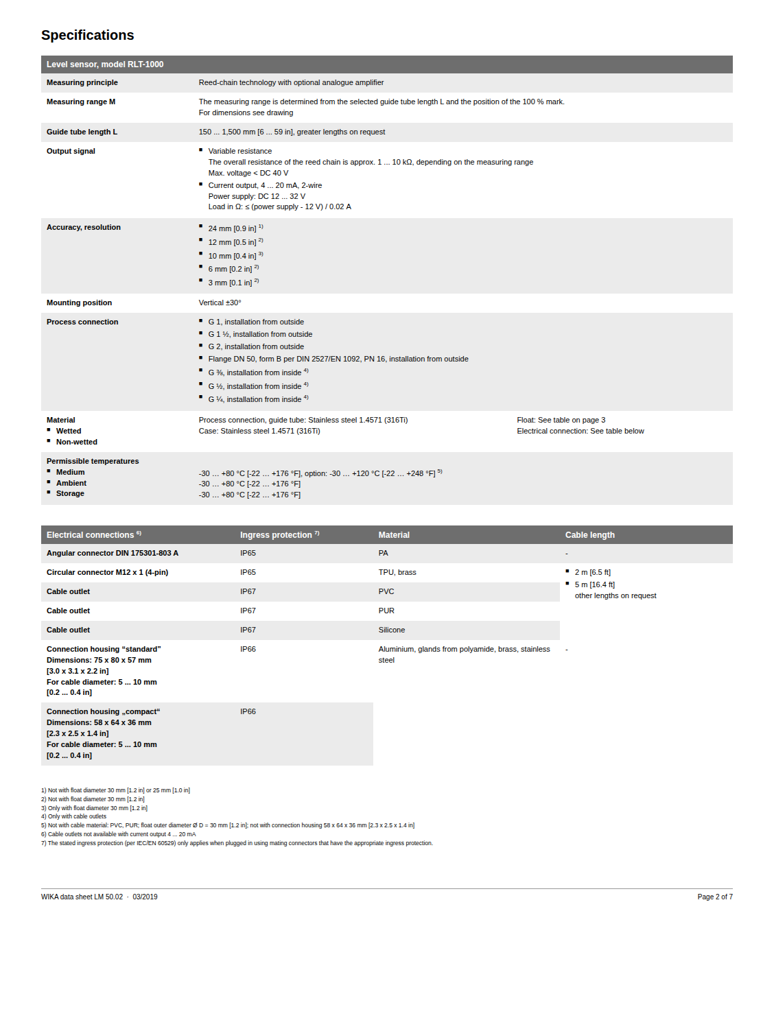Specifications
| Level sensor, model RLT-1000 |
| --- |
| Measuring principle | Reed-chain technology with optional analogue amplifier |
| Measuring range M | The measuring range is determined from the selected guide tube length L and the position of the 100 % mark. For dimensions see drawing |
| Guide tube length L | 150 ... 1,500 mm [6 ... 59 in], greater lengths on request |
| Output signal | Variable resistance The overall resistance of the reed chain is approx. 1 ... 10 kΩ, depending on the measuring range Max. voltage < DC 40 V Current output, 4 ... 20 mA, 2-wire Power supply: DC 12 ... 32 V Load in Ω: ≤ (power supply - 12 V) / 0.02 A |
| Accuracy, resolution | 24 mm [0.9 in] 1) 12 mm [0.5 in] 2) 10 mm [0.4 in] 3) 6 mm [0.2 in] 2) 3 mm [0.1 in] 2) |
| Mounting position | Vertical ±30° |
| Process connection | G 1, installation from outside G 1 ½, installation from outside G 2, installation from outside Flange DN 50, form B per DIN 2527/EN 1092, PN 16, installation from outside G ⅜, installation from inside 4) G ½, installation from inside 4) G ¼, installation from inside 4) |
| Material Wetted Non-wetted | Process connection, guide tube: Stainless steel 1.4571 (316Ti) Case: Stainless steel 1.4571 (316Ti) Float: See table on page 3 Electrical connection: See table below |
| Permissible temperatures Medium Ambient Storage | -30 … +80 °C [-22 … +176 °F], option: -30 … +120 °C [-22 … +248 °F] 5) -30 … +80 °C [-22 … +176 °F] -30 … +80 °C [-22 … +176 °F] |
| Electrical connections 6) | Ingress protection 7) | Material | Cable length |
| --- | --- | --- | --- |
| Angular connector DIN 175301-803 A | IP65 | PA | - |
| Circular connector M12 x 1 (4-pin) | IP65 | TPU, brass | 2 m [6.5 ft] 5 m [16.4 ft] other lengths on request |
| Cable outlet | IP67 | PVC |
| Cable outlet | IP67 | PUR |
| Cable outlet | IP67 | Silicone |
| Connection housing “standard” Dimensions: 75 x 80 x 57 mm [3.0 x 3.1 x 2.2 in] For cable diameter: 5 ... 10 mm [0.2 ... 0.4 in] | IP66 | Aluminium, glands from polyamide, brass, stainless steel | - |
| Connection housing „compact“ Dimensions: 58 x 64 x 36 mm [2.3 x 2.5 x 1.4 in] For cable diameter: 5 ... 10 mm [0.2 ... 0.4 in] | IP66 |
1) Not with float diameter 30 mm [1.2 in] or 25 mm [1.0 in]
2) Not with float diameter 30 mm [1.2 in]
3) Only with float diameter 30 mm [1.2 in]
4) Only with cable outlets
5) Not with cable material: PVC, PUR; float outer diameter Ø D = 30 mm [1.2 in]; not with connection housing 58 x 64 x 36 mm [2.3 x 2.5 x 1.4 in]
6) Cable outlets not available with current output 4 ... 20 mA
7) The stated ingress protection (per IEC/EN 60529) only applies when plugged in using mating connectors that have the appropriate ingress protection.
WIKA data sheet LM 50.02 · 03/2019
Page 2 of 7